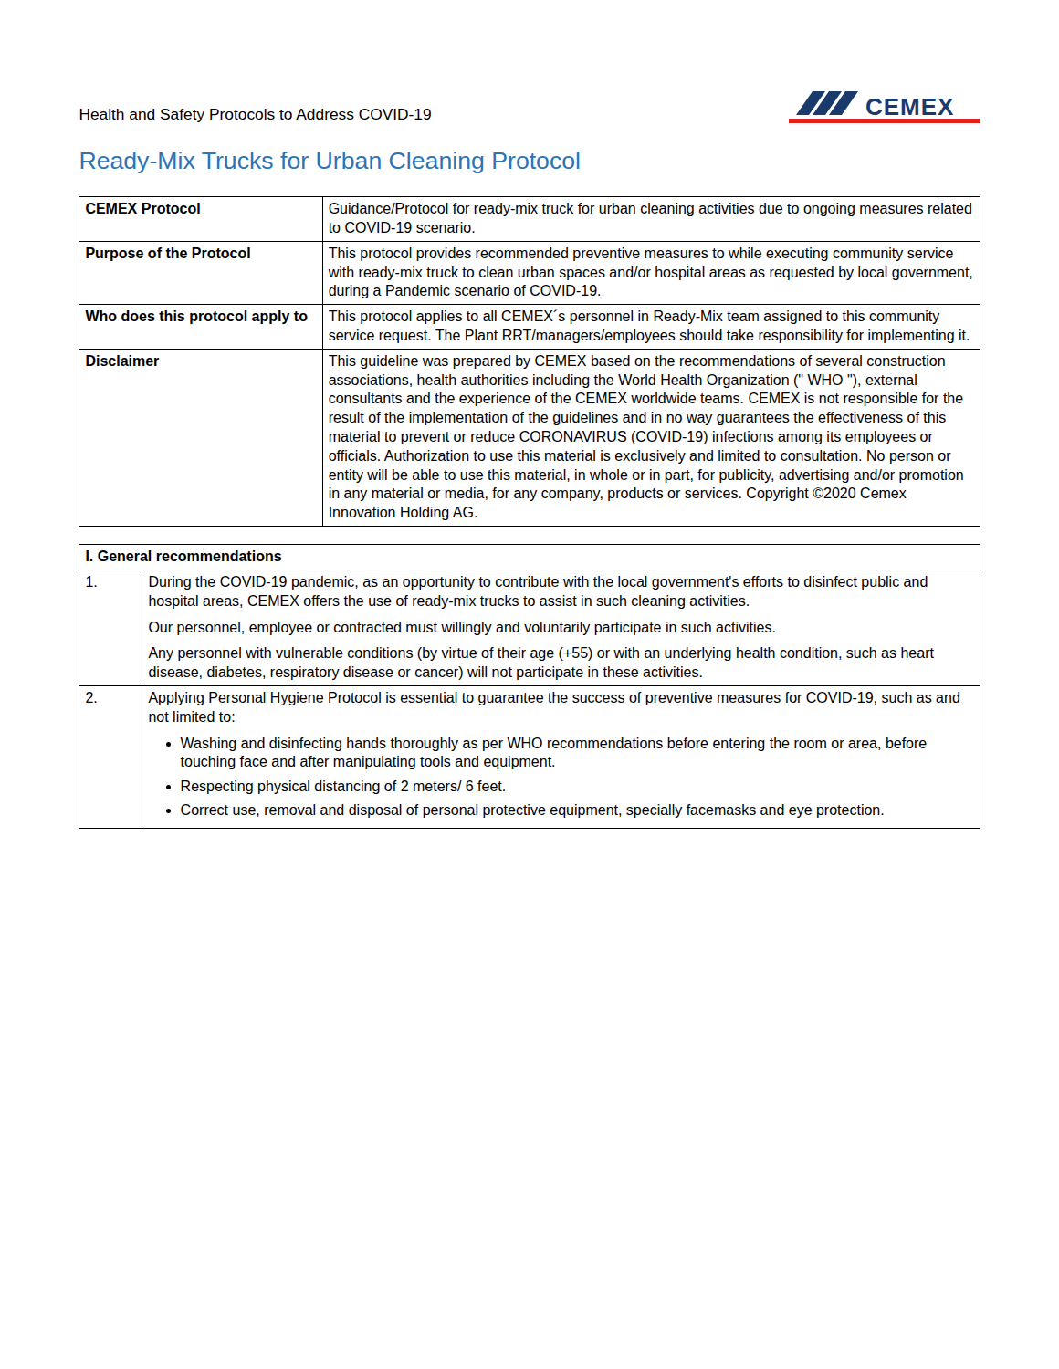Health and Safety Protocols to Address COVID-19
CEMEX
Ready-Mix Trucks for Urban Cleaning Protocol
| CEMEX Protocol | Guidance/Protocol for ready-mix truck for urban cleaning activities due to ongoing measures related to COVID-19 scenario. |
| Purpose of the Protocol | This protocol provides recommended preventive measures to while executing community service with ready-mix truck to clean urban spaces and/or hospital areas as requested by local government, during a Pandemic scenario of COVID-19. |
| Who does this protocol apply to | This protocol applies to all CEMEX´s personnel in Ready-Mix team assigned to this community service request. The Plant RRT/managers/employees should take responsibility for implementing it. |
| Disclaimer | This guideline was prepared by CEMEX based on the recommendations of several construction associations, health authorities including the World Health Organization (" WHO "), external consultants and the experience of the CEMEX worldwide teams. CEMEX is not responsible for the result of the implementation of the guidelines and in no way guarantees the effectiveness of this material to prevent or reduce CORONAVIRUS (COVID-19) infections among its employees or officials. Authorization to use this material is exclusively and limited to consultation. No person or entity will be able to use this material, in whole or in part, for publicity, advertising and/or promotion in any material or media, for any company, products or services. Copyright ©2020 Cemex Innovation Holding AG. |
| I. General recommendations |
| 1. | During the COVID-19 pandemic, as an opportunity to contribute with the local government's efforts to disinfect public and hospital areas, CEMEX offers the use of ready-mix trucks to assist in such cleaning activities. Our personnel, employee or contracted must willingly and voluntarily participate in such activities. Any personnel with vulnerable conditions (by virtue of their age (+55) or with an underlying health condition, such as heart disease, diabetes, respiratory disease or cancer) will not participate in these activities. |
| 2. | Applying Personal Hygiene Protocol is essential to guarantee the success of preventive measures for COVID-19, such as and not limited to: Washing and disinfecting hands thoroughly as per WHO recommendations before entering the room or area, before touching face and after manipulating tools and equipment. Respecting physical distancing of 2 meters/ 6 feet. Correct use, removal and disposal of personal protective equipment, specially facemasks and eye protection. |